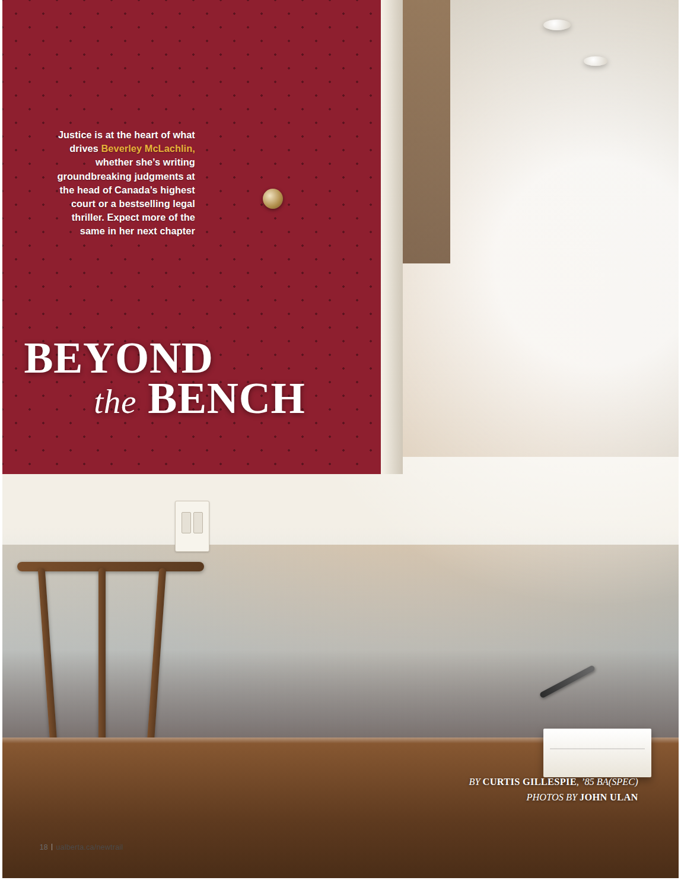Justice is at the heart of what drives Beverley McLachlin, whether she’s writing groundbreaking judgments at the head of Canada’s highest court or a bestselling legal thriller. Expect more of the same in her next chapter
BEYOND the BENCH
BY CURTIS GILLESPIE, ’85 BA(SPEC)
PHOTOS BY JOHN ULAN
18 ualberta.ca/newtrail